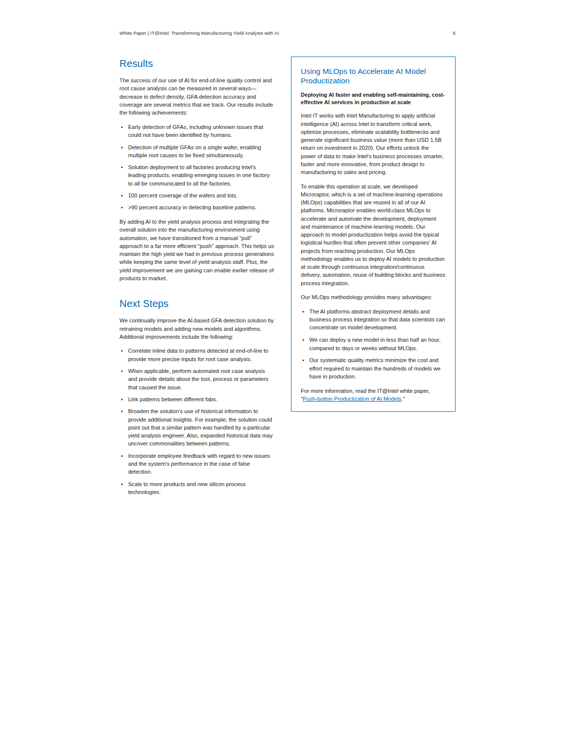White Paper | IT@Intel: Transforming Manufacturing Yield Analysis with AI
5
Results
The success of our use of AI for end-of-line quality control and root cause analysis can be measured in several ways—decrease in defect density, GFA detection accuracy and coverage are several metrics that we track. Our results include the following achievements:
Early detection of GFAs, including unknown issues that could not have been identified by humans.
Detection of multiple GFAs on a single wafer, enabling multiple root causes to be fixed simultaneously.
Solution deployment to all factories producing Intel's leading products, enabling emerging issues in one factory to all be communicated to all the factories.
100 percent coverage of the wafers and lots.
>90 percent accuracy in detecting baseline patterns.
By adding AI to the yield analysis process and integrating the overall solution into the manufacturing environment using automation, we have transitioned from a manual “pull” approach to a far more efficient "push" approach. This helps us maintain the high yield we had in previous process generations while keeping the same level of yield analysis staff. Plus, the yield improvement we are gaining can enable earlier release of products to market.
Next Steps
We continually improve the AI-based GFA detection solution by retraining models and adding new models and algorithms. Additional improvements include the following:
Correlate inline data to patterns detected at end-of-line to provide more precise inputs for root case analysis.
When applicable, perform automated root case analysis and provide details about the tool, process or parameters that caused the issue.
Link patterns between different fabs.
Broaden the solution's use of historical information to provide additional insights. For example, the solution could point out that a similar pattern was handled by a particular yield analysis engineer. Also, expanded historical data may uncover commonalities between patterns.
Incorporate employee feedback with regard to new issues and the system's performance in the case of false detection.
Scale to more products and new silicon process technologies.
Using MLOps to Accelerate AI Model Productization
Deploying AI faster and enabling self-maintaining, cost-effective AI services in production at scale
Intel IT works with Intel Manufacturing to apply artificial intelligence (AI) across Intel to transform critical work, optimize processes, eliminate scalability bottlenecks and generate significant business value (more than USD 1.5B return on investment in 2020). Our efforts unlock the power of data to make Intel's business processes smarter, faster and more innovative, from product design to manufacturing to sales and pricing.
To enable this operation at scale, we developed Microraptor, which is a set of machine-learning operations (MLOps) capabilities that are reused in all of our AI platforms. Microraptor enables world-class MLOps to accelerate and automate the development, deployment and maintenance of machine-learning models. Our approach to model productization helps avoid the typical logistical hurdles that often prevent other companies' AI projects from reaching production. Our MLOps methodology enables us to deploy AI models to production at scale through continuous integration/continuous delivery, automation, reuse of building blocks and business process integration.
Our MLOps methodology provides many advantages:
The AI platforms abstract deployment details and business process integration so that data scientists can concentrate on model development.
We can deploy a new model in less than half an hour, compared to days or weeks without MLOps.
Our systematic quality metrics minimize the cost and effort required to maintain the hundreds of models we have in production.
For more information, read the IT@Intel white paper, “Push-button Productization of AI Models."